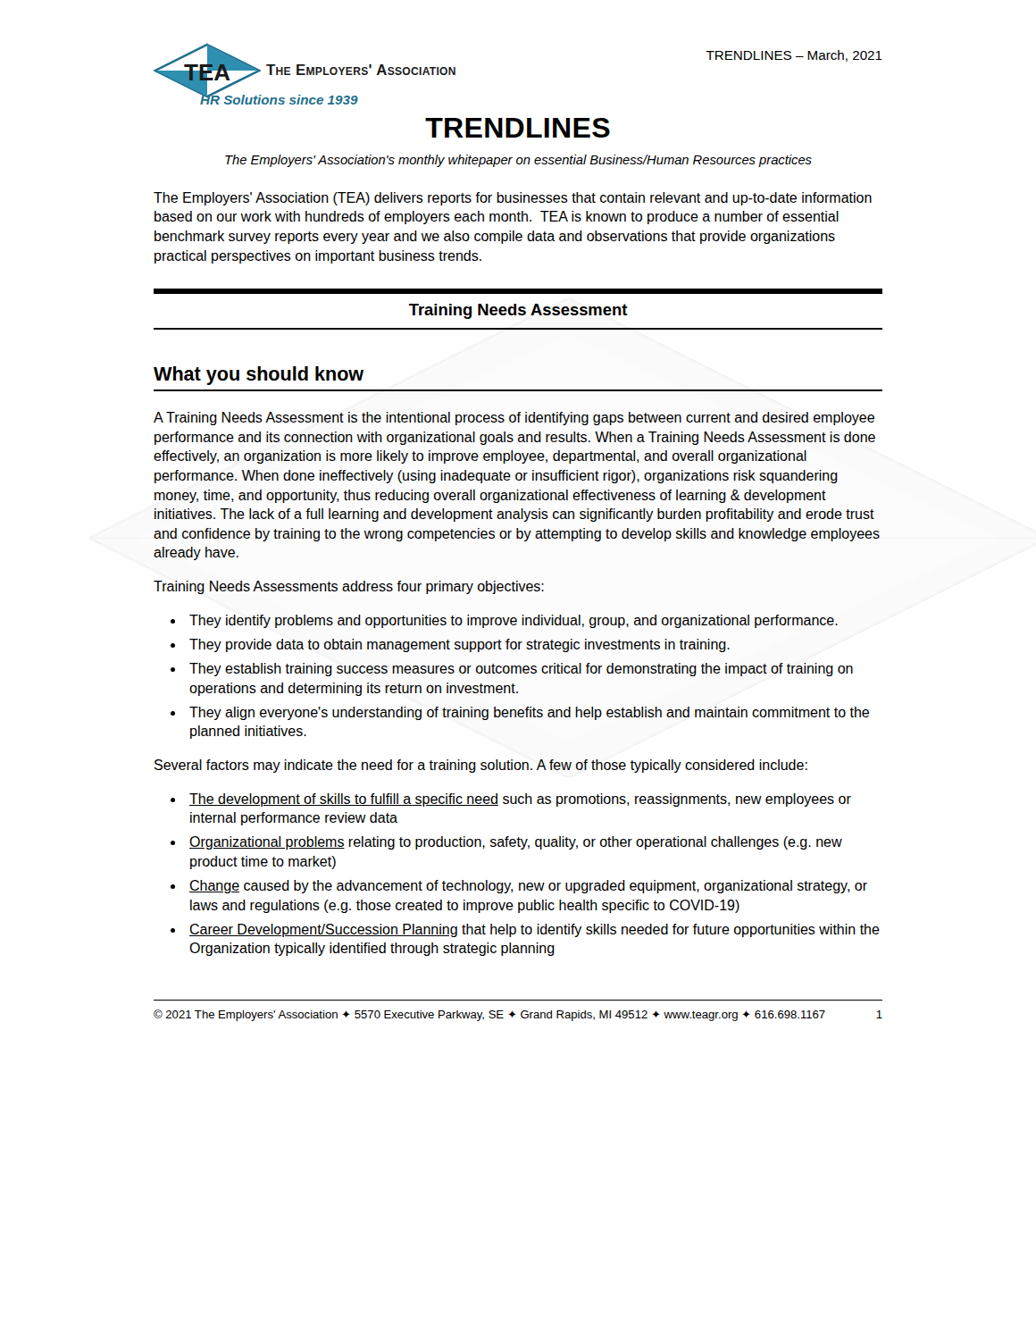TEA
The Employers' Association
HR Solutions since 1939
TRENDLINES – March, 2021
TRENDLINES
The Employers' Association's monthly whitepaper on essential Business/Human Resources practices
The Employers' Association (TEA) delivers reports for businesses that contain relevant and up-to-date information based on our work with hundreds of employers each month. TEA is known to produce a number of essential benchmark survey reports every year and we also compile data and observations that provide organizations practical perspectives on important business trends.
Training Needs Assessment
What you should know
A Training Needs Assessment is the intentional process of identifying gaps between current and desired employee performance and its connection with organizational goals and results. When a Training Needs Assessment is done effectively, an organization is more likely to improve employee, departmental, and overall organizational performance. When done ineffectively (using inadequate or insufficient rigor), organizations risk squandering money, time, and opportunity, thus reducing overall organizational effectiveness of learning & development initiatives. The lack of a full learning and development analysis can significantly burden profitability and erode trust and confidence by training to the wrong competencies or by attempting to develop skills and knowledge employees already have.
Training Needs Assessments address four primary objectives:
They identify problems and opportunities to improve individual, group, and organizational performance.
They provide data to obtain management support for strategic investments in training.
They establish training success measures or outcomes critical for demonstrating the impact of training on operations and determining its return on investment.
They align everyone's understanding of training benefits and help establish and maintain commitment to the planned initiatives.
Several factors may indicate the need for a training solution. A few of those typically considered include:
The development of skills to fulfill a specific need such as promotions, reassignments, new employees or internal performance review data
Organizational problems relating to production, safety, quality, or other operational challenges (e.g. new product time to market)
Change caused by the advancement of technology, new or upgraded equipment, organizational strategy, or laws and regulations (e.g. those created to improve public health specific to COVID-19)
Career Development/Succession Planning that help to identify skills needed for future opportunities within the Organization typically identified through strategic planning
© 2021 The Employers' Association ✦ 5570 Executive Parkway, SE ✦ Grand Rapids, MI 49512 ✦ www.teagr.org ✦ 616.698.1167
1